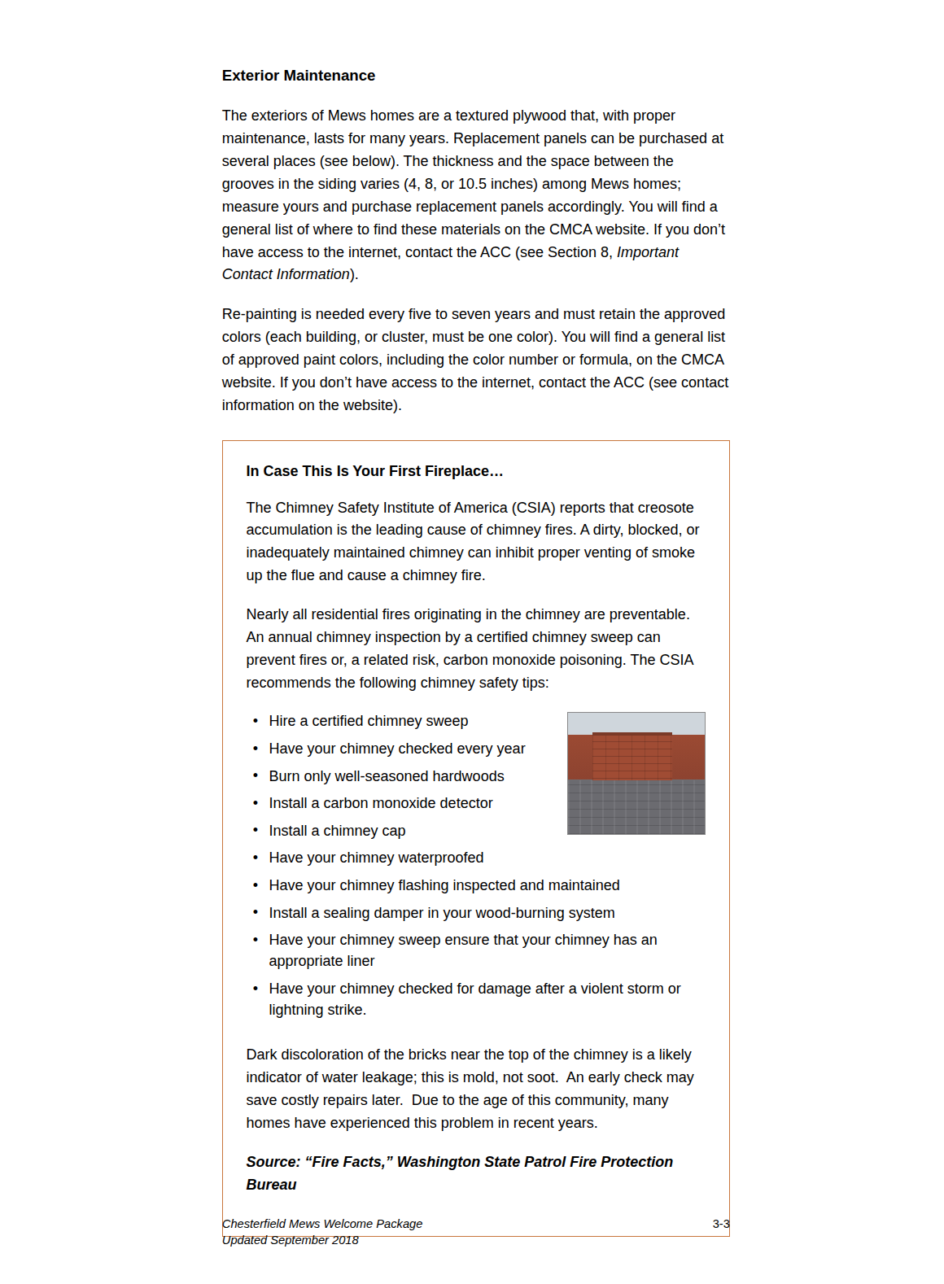Exterior Maintenance
The exteriors of Mews homes are a textured plywood that, with proper maintenance, lasts for many years. Replacement panels can be purchased at several places (see below). The thickness and the space between the grooves in the siding varies (4, 8, or 10.5 inches) among Mews homes; measure yours and purchase replacement panels accordingly. You will find a general list of where to find these materials on the CMCA website. If you don’t have access to the internet, contact the ACC (see Section 8, Important Contact Information).
Re-painting is needed every five to seven years and must retain the approved colors (each building, or cluster, must be one color). You will find a general list of approved paint colors, including the color number or formula, on the CMCA website. If you don’t have access to the internet, contact the ACC (see contact information on the website).
In Case This Is Your First Fireplace…
The Chimney Safety Institute of America (CSIA) reports that creosote accumulation is the leading cause of chimney fires. A dirty, blocked, or inadequately maintained chimney can inhibit proper venting of smoke up the flue and cause a chimney fire.
Nearly all residential fires originating in the chimney are preventable. An annual chimney inspection by a certified chimney sweep can prevent fires or, a related risk, carbon monoxide poisoning. The CSIA recommends the following chimney safety tips:
Hire a certified chimney sweep
Have your chimney checked every year
Burn only well-seasoned hardwoods
Install a carbon monoxide detector
Install a chimney cap
Have your chimney waterproofed
Have your chimney flashing inspected and maintained
Install a sealing damper in your wood-burning system
Have your chimney sweep ensure that your chimney has an appropriate liner
Have your chimney checked for damage after a violent storm or lightning strike.
Dark discoloration of the bricks near the top of the chimney is a likely indicator of water leakage; this is mold, not soot. An early check may save costly repairs later. Due to the age of this community, many homes have experienced this problem in recent years.
Source: “Fire Facts,” Washington State Patrol Fire Protection Bureau
Chesterfield Mews Welcome Package
Updated September 2018
3-3